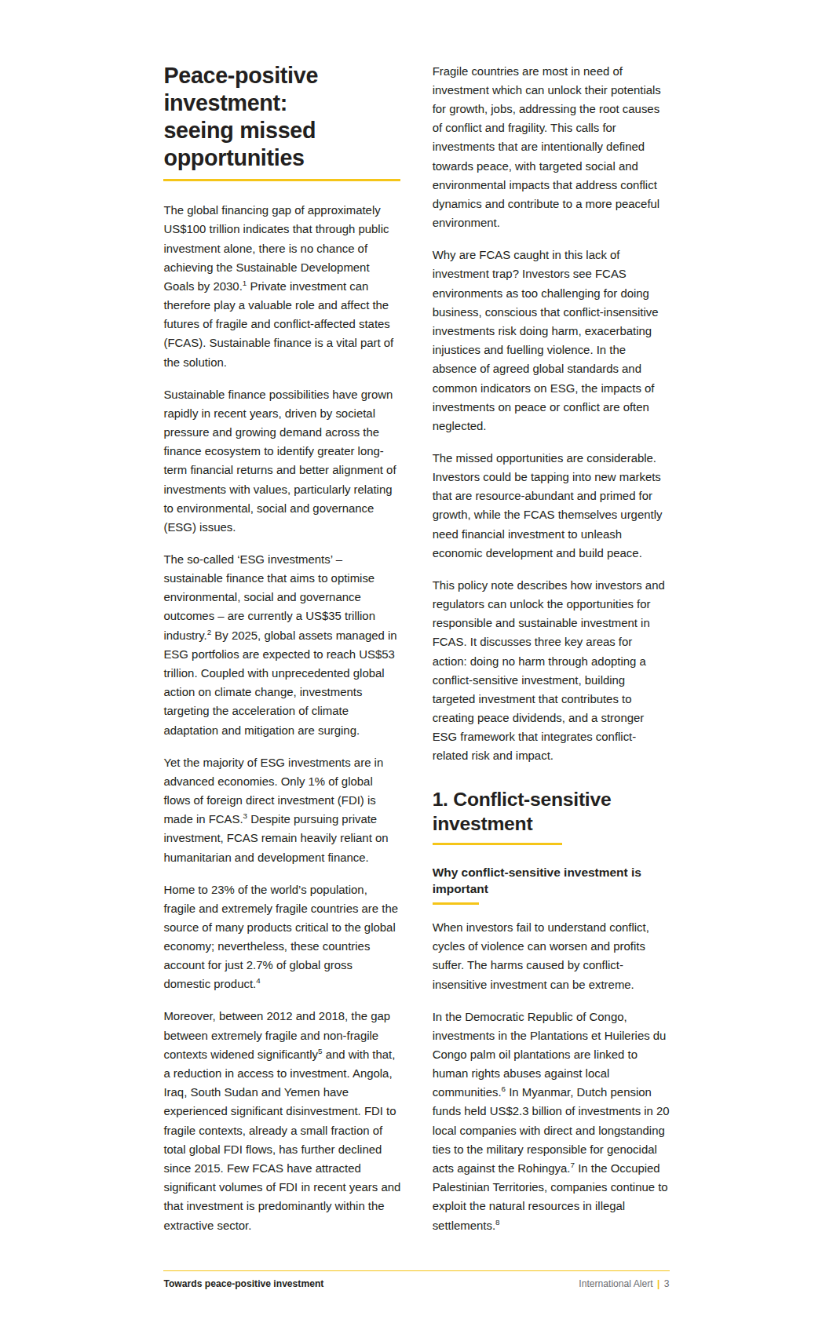Peace-positive investment:
seeing missed opportunities
The global financing gap of approximately US$100 trillion indicates that through public investment alone, there is no chance of achieving the Sustainable Development Goals by 2030.1 Private investment can therefore play a valuable role and affect the futures of fragile and conflict-affected states (FCAS). Sustainable finance is a vital part of the solution.
Sustainable finance possibilities have grown rapidly in recent years, driven by societal pressure and growing demand across the finance ecosystem to identify greater long-term financial returns and better alignment of investments with values, particularly relating to environmental, social and governance (ESG) issues.
The so-called ‘ESG investments’ – sustainable finance that aims to optimise environmental, social and governance outcomes – are currently a US$35 trillion industry.2 By 2025, global assets managed in ESG portfolios are expected to reach US$53 trillion. Coupled with unprecedented global action on climate change, investments targeting the acceleration of climate adaptation and mitigation are surging.
Yet the majority of ESG investments are in advanced economies. Only 1% of global flows of foreign direct investment (FDI) is made in FCAS.3 Despite pursuing private investment, FCAS remain heavily reliant on humanitarian and development finance.
Home to 23% of the world’s population, fragile and extremely fragile countries are the source of many products critical to the global economy; nevertheless, these countries account for just 2.7% of global gross domestic product.4
Moreover, between 2012 and 2018, the gap between extremely fragile and non-fragile contexts widened significantly5 and with that, a reduction in access to investment. Angola, Iraq, South Sudan and Yemen have experienced significant disinvestment. FDI to fragile contexts, already a small fraction of total global FDI flows, has further declined since 2015. Few FCAS have attracted significant volumes of FDI in recent years and that investment is predominantly within the extractive sector.
Fragile countries are most in need of investment which can unlock their potentials for growth, jobs, addressing the root causes of conflict and fragility. This calls for investments that are intentionally defined towards peace, with targeted social and environmental impacts that address conflict dynamics and contribute to a more peaceful environment.
Why are FCAS caught in this lack of investment trap? Investors see FCAS environments as too challenging for doing business, conscious that conflict-insensitive investments risk doing harm, exacerbating injustices and fuelling violence. In the absence of agreed global standards and common indicators on ESG, the impacts of investments on peace or conflict are often neglected.
The missed opportunities are considerable. Investors could be tapping into new markets that are resource-abundant and primed for growth, while the FCAS themselves urgently need financial investment to unleash economic development and build peace.
This policy note describes how investors and regulators can unlock the opportunities for responsible and sustainable investment in FCAS. It discusses three key areas for action: doing no harm through adopting a conflict-sensitive investment, building targeted investment that contributes to creating peace dividends, and a stronger ESG framework that integrates conflict-related risk and impact.
1. Conflict-sensitive
investment
Why conflict-sensitive investment is important
When investors fail to understand conflict, cycles of violence can worsen and profits suffer. The harms caused by conflict-insensitive investment can be extreme.
In the Democratic Republic of Congo, investments in the Plantations et Huileries du Congo palm oil plantations are linked to human rights abuses against local communities.6 In Myanmar, Dutch pension funds held US$2.3 billion of investments in 20 local companies with direct and longstanding ties to the military responsible for genocidal acts against the Rohingya.7 In the Occupied Palestinian Territories, companies continue to exploit the natural resources in illegal settlements.8
Towards peace-positive investment
International Alert | 3